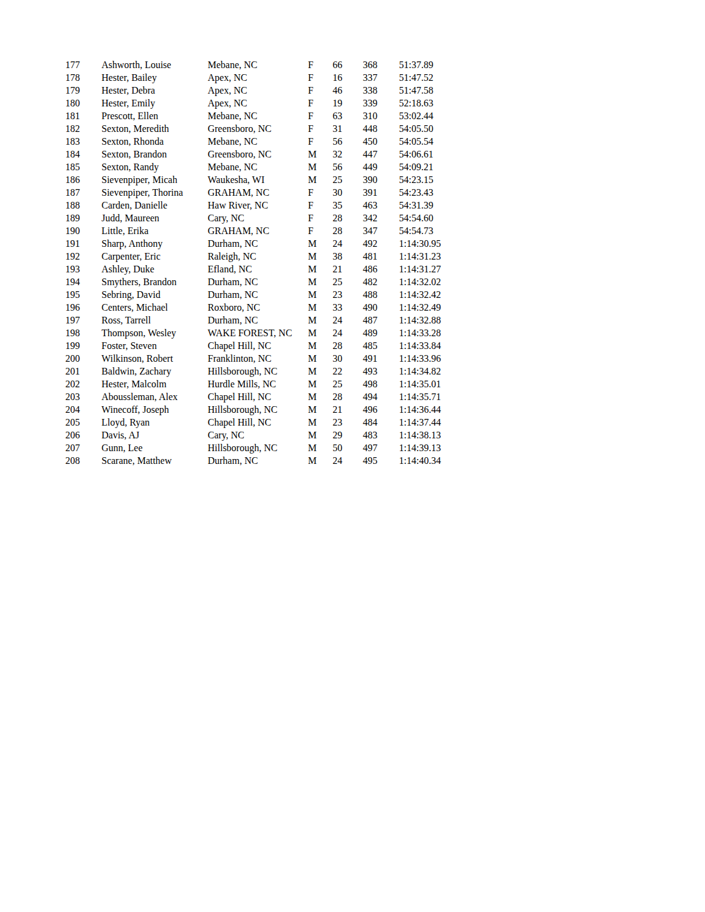| 177 | Ashworth, Louise | Mebane, NC | F | 66 | 368 | 51:37.89 |
| 178 | Hester, Bailey | Apex, NC | F | 16 | 337 | 51:47.52 |
| 179 | Hester, Debra | Apex, NC | F | 46 | 338 | 51:47.58 |
| 180 | Hester, Emily | Apex, NC | F | 19 | 339 | 52:18.63 |
| 181 | Prescott, Ellen | Mebane, NC | F | 63 | 310 | 53:02.44 |
| 182 | Sexton, Meredith | Greensboro, NC | F | 31 | 448 | 54:05.50 |
| 183 | Sexton, Rhonda | Mebane, NC | F | 56 | 450 | 54:05.54 |
| 184 | Sexton, Brandon | Greensboro, NC | M | 32 | 447 | 54:06.61 |
| 185 | Sexton, Randy | Mebane, NC | M | 56 | 449 | 54:09.21 |
| 186 | Sievenpiper, Micah | Waukesha, WI | M | 25 | 390 | 54:23.15 |
| 187 | Sievenpiper, Thorina | GRAHAM, NC | F | 30 | 391 | 54:23.43 |
| 188 | Carden, Danielle | Haw River, NC | F | 35 | 463 | 54:31.39 |
| 189 | Judd, Maureen | Cary, NC | F | 28 | 342 | 54:54.60 |
| 190 | Little, Erika | GRAHAM, NC | F | 28 | 347 | 54:54.73 |
| 191 | Sharp, Anthony | Durham, NC | M | 24 | 492 | 1:14:30.95 |
| 192 | Carpenter, Eric | Raleigh, NC | M | 38 | 481 | 1:14:31.23 |
| 193 | Ashley, Duke | Efland, NC | M | 21 | 486 | 1:14:31.27 |
| 194 | Smythers, Brandon | Durham, NC | M | 25 | 482 | 1:14:32.02 |
| 195 | Sebring, David | Durham, NC | M | 23 | 488 | 1:14:32.42 |
| 196 | Centers, Michael | Roxboro, NC | M | 33 | 490 | 1:14:32.49 |
| 197 | Ross, Tarrell | Durham, NC | M | 24 | 487 | 1:14:32.88 |
| 198 | Thompson, Wesley | WAKE FOREST, NC | M | 24 | 489 | 1:14:33.28 |
| 199 | Foster, Steven | Chapel Hill, NC | M | 28 | 485 | 1:14:33.84 |
| 200 | Wilkinson, Robert | Franklinton, NC | M | 30 | 491 | 1:14:33.96 |
| 201 | Baldwin, Zachary | Hillsborough, NC | M | 22 | 493 | 1:14:34.82 |
| 202 | Hester, Malcolm | Hurdle Mills, NC | M | 25 | 498 | 1:14:35.01 |
| 203 | Aboussleman, Alex | Chapel Hill, NC | M | 28 | 494 | 1:14:35.71 |
| 204 | Winecoff, Joseph | Hillsborough, NC | M | 21 | 496 | 1:14:36.44 |
| 205 | Lloyd, Ryan | Chapel Hill, NC | M | 23 | 484 | 1:14:37.44 |
| 206 | Davis, AJ | Cary, NC | M | 29 | 483 | 1:14:38.13 |
| 207 | Gunn, Lee | Hillsborough, NC | M | 50 | 497 | 1:14:39.13 |
| 208 | Scarane, Matthew | Durham, NC | M | 24 | 495 | 1:14:40.34 |